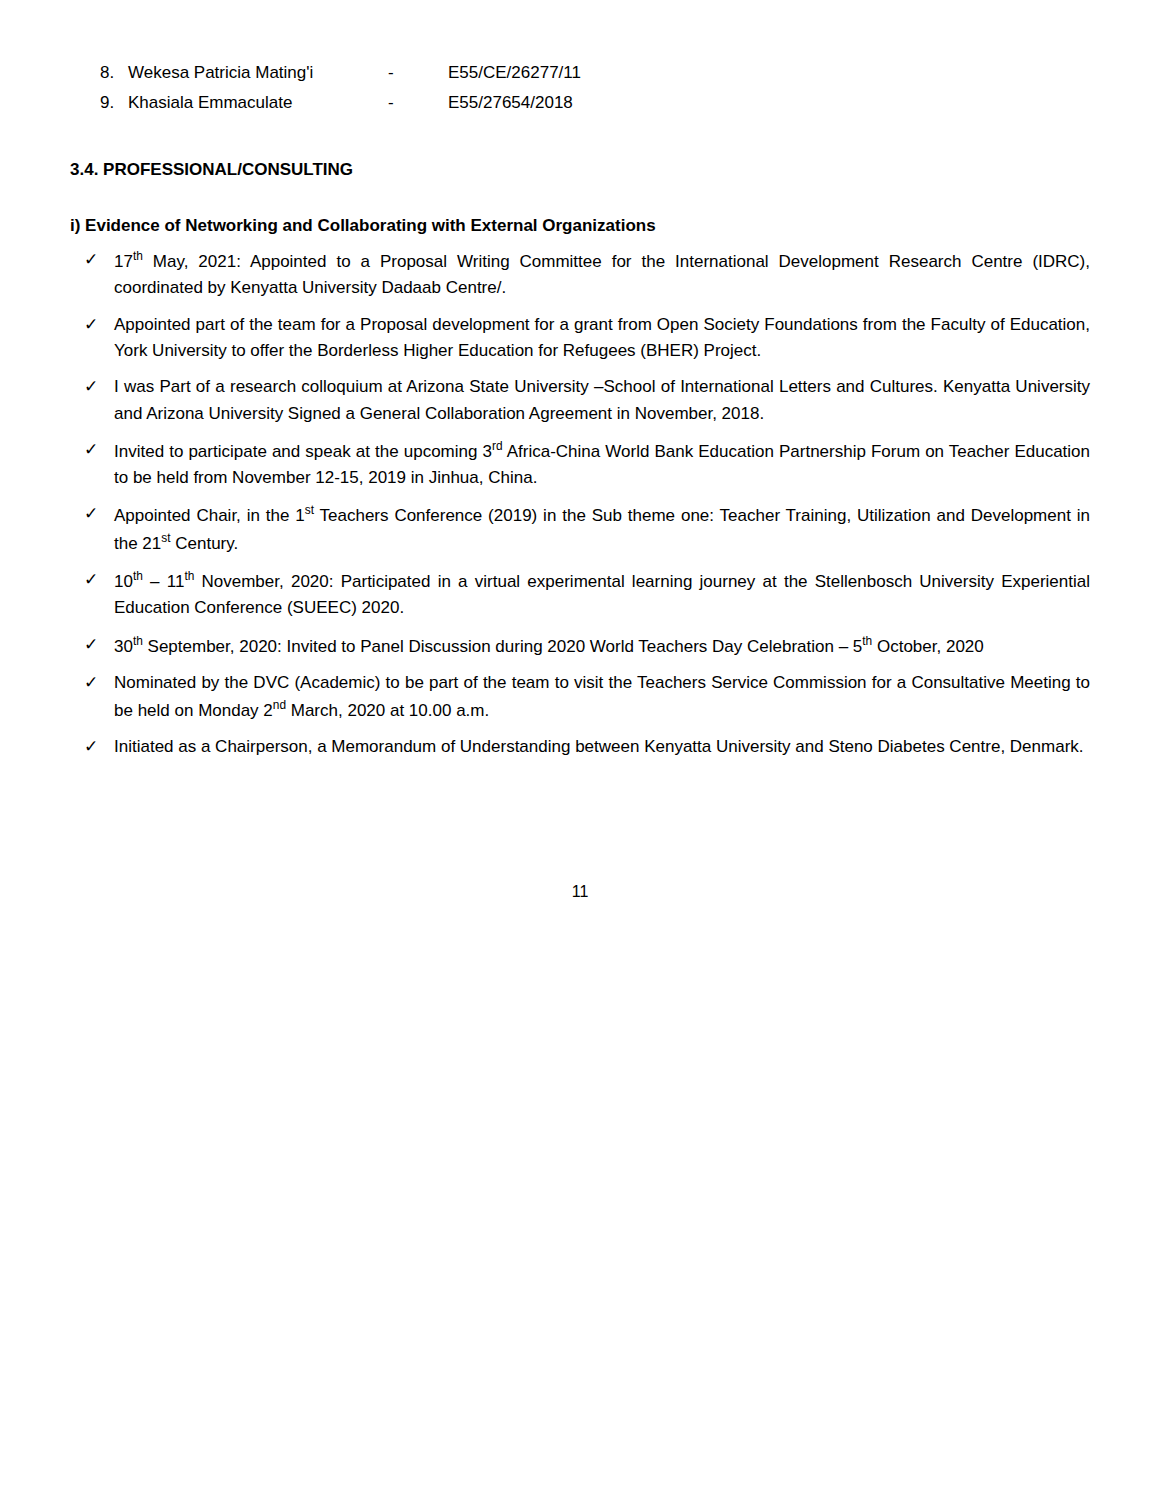8. Wekesa Patricia Mating'i-E55/CE/26277/11
9. Khasiala Emmaculate-E55/27654/2018
3.4. PROFESSIONAL/CONSULTING
i) Evidence of Networking and Collaborating with External Organizations
17th May, 2021: Appointed to a Proposal Writing Committee for the International Development Research Centre (IDRC), coordinated by Kenyatta University Dadaab Centre/.
Appointed part of the team for a Proposal development for a grant from Open Society Foundations from the Faculty of Education, York University to offer the Borderless Higher Education for Refugees (BHER) Project.
I was Part of a research colloquium at Arizona State University –School of International Letters and Cultures. Kenyatta University and Arizona University Signed a General Collaboration Agreement in November, 2018.
Invited to participate and speak at the upcoming 3rd Africa-China World Bank Education Partnership Forum on Teacher Education to be held from November 12-15, 2019 in Jinhua, China.
Appointed Chair, in the 1st Teachers Conference (2019) in the Sub theme one: Teacher Training, Utilization and Development in the 21st Century.
10th – 11th November, 2020: Participated in a virtual experimental learning journey at the Stellenbosch University Experiential Education Conference (SUEEC) 2020.
30th September, 2020: Invited to Panel Discussion during 2020 World Teachers Day Celebration – 5th October, 2020
Nominated by the DVC (Academic) to be part of the team to visit the Teachers Service Commission for a Consultative Meeting to be held on Monday 2nd March, 2020 at 10.00 a.m.
Initiated as a Chairperson, a Memorandum of Understanding between Kenyatta University and Steno Diabetes Centre, Denmark.
11